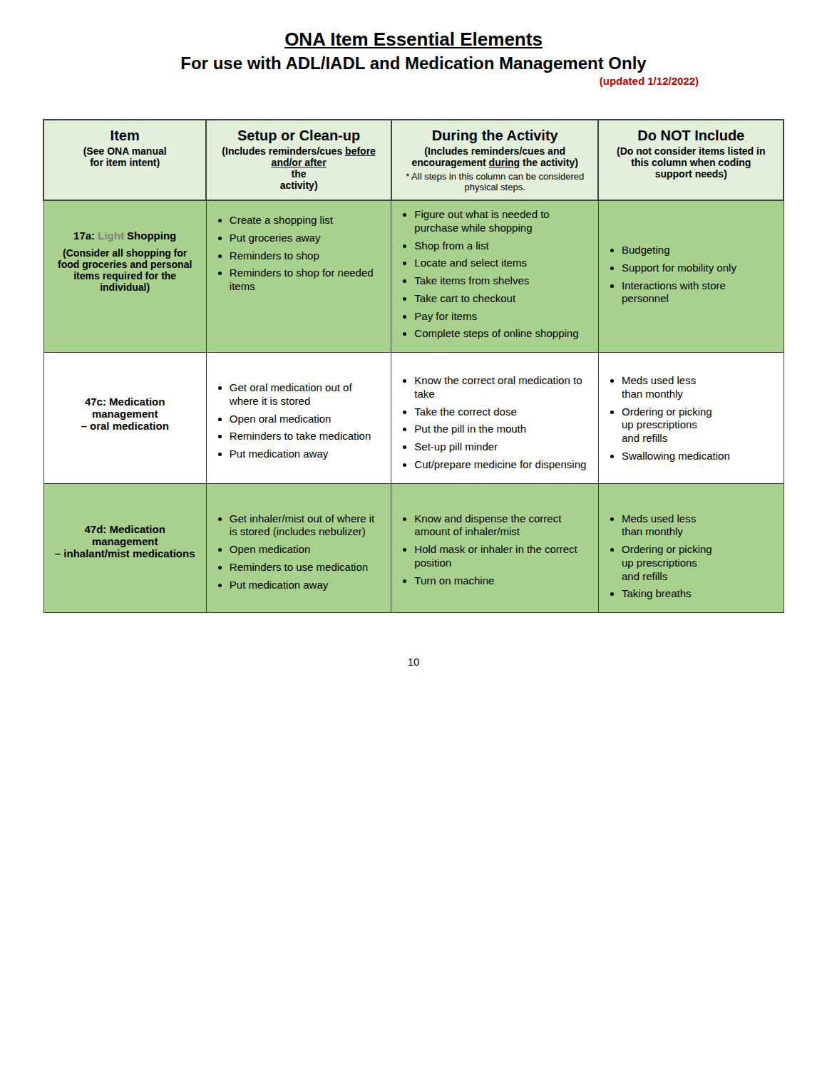ONA Item Essential Elements
For use with ADL/IADL and Medication Management Only
(updated 1/12/2022)
| Item (See ONA manual for item intent) | Setup or Clean-up (Includes reminders/cues before and/or after the activity) | During the Activity (Includes reminders/cues and encouragement during the activity) * All steps in this column can be considered physical steps. | Do NOT Include (Do not consider items listed in this column when coding support needs) |
| --- | --- | --- | --- |
| 17a: Light Shopping (Consider all shopping for food groceries and personal items required for the individual) | Create a shopping list Put groceries away Reminders to shop Reminders to shop for needed items | Figure out what is needed to purchase while shopping Shop from a list Locate and select items Take items from shelves Take cart to checkout Pay for items Complete steps of online shopping | Budgeting Support for mobility only Interactions with store personnel |
| 47c: Medication management – oral medication | Get oral medication out of where it is stored Open oral medication Reminders to take medication Put medication away | Know the correct oral medication to take Take the correct dose Put the pill in the mouth Set-up pill minder Cut/prepare medicine for dispensing | Meds used less than monthly Ordering or picking up prescriptions and refills Swallowing medication |
| 47d: Medication management – inhalant/mist medications | Get inhaler/mist out of where it is stored (includes nebulizer) Open medication Reminders to use medication Put medication away | Know and dispense the correct amount of inhaler/mist Hold mask or inhaler in the correct position Turn on machine | Meds used less than monthly Ordering or picking up prescriptions and refills Taking breaths |
10